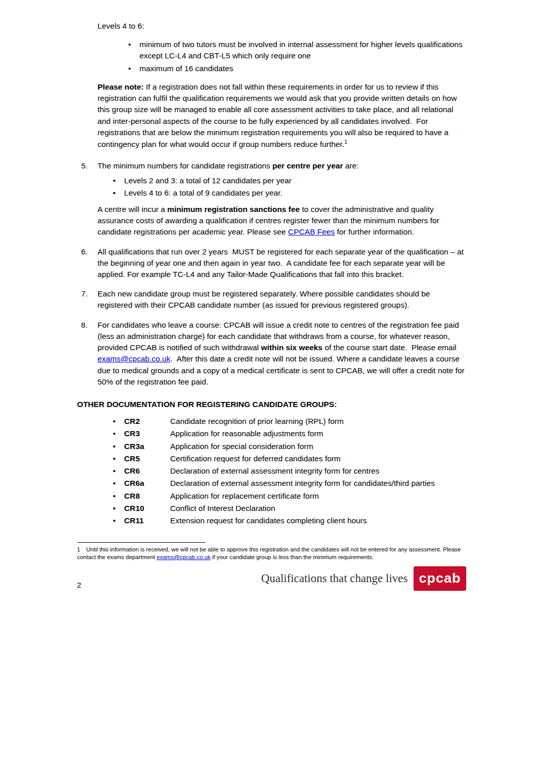Levels 4 to 6:
minimum of two tutors must be involved in internal assessment for higher levels qualifications except LC-L4 and CBT-L5 which only require one
maximum of 16 candidates
Please note: If a registration does not fall within these requirements in order for us to review if this registration can fulfil the qualification requirements we would ask that you provide written details on how this group size will be managed to enable all core assessment activities to take place, and all relational and inter-personal aspects of the course to be fully experienced by all candidates involved. For registrations that are below the minimum registration requirements you will also be required to have a contingency plan for what would occur if group numbers reduce further.1
The minimum numbers for candidate registrations per centre per year are:
Levels 2 and 3: a total of 12 candidates per year
Levels 4 to 6: a total of 9 candidates per year.
A centre will incur a minimum registration sanctions fee to cover the administrative and quality assurance costs of awarding a qualification if centres register fewer than the minimum numbers for candidate registrations per academic year. Please see CPCAB Fees for further information.
All qualifications that run over 2 years MUST be registered for each separate year of the qualification – at the beginning of year one and then again in year two. A candidate fee for each separate year will be applied. For example TC-L4 and any Tailor-Made Qualifications that fall into this bracket.
Each new candidate group must be registered separately. Where possible candidates should be registered with their CPCAB candidate number (as issued for previous registered groups).
For candidates who leave a course: CPCAB will issue a credit note to centres of the registration fee paid (less an administration charge) for each candidate that withdraws from a course, for whatever reason, provided CPCAB is notified of such withdrawal within six weeks of the course start date. Please email exams@cpcab.co.uk. After this date a credit note will not be issued. Where a candidate leaves a course due to medical grounds and a copy of a medical certificate is sent to CPCAB, we will offer a credit note for 50% of the registration fee paid.
OTHER DOCUMENTATION FOR REGISTERING CANDIDATE GROUPS:
| • | CR2 | Candidate recognition of prior learning (RPL) form |
| • | CR3 | Application for reasonable adjustments form |
| • | CR3a | Application for special consideration form |
| • | CR5 | Certification request for deferred candidates form |
| • | CR6 | Declaration of external assessment integrity form for centres |
| • | CR6a | Declaration of external assessment integrity form for candidates/third parties |
| • | CR8 | Application for replacement certificate form |
| • | CR10 | Conflict of Interest Declaration |
| • | CR11 | Extension request for candidates completing client hours |
1 Until this information is received, we will not be able to approve this registration and the candidates will not be entered for any assessment. Please contact the exams department exams@cpcab.co.uk if your candidate group is less than the minimum requirements.
2
Qualifications that change lives cpcab